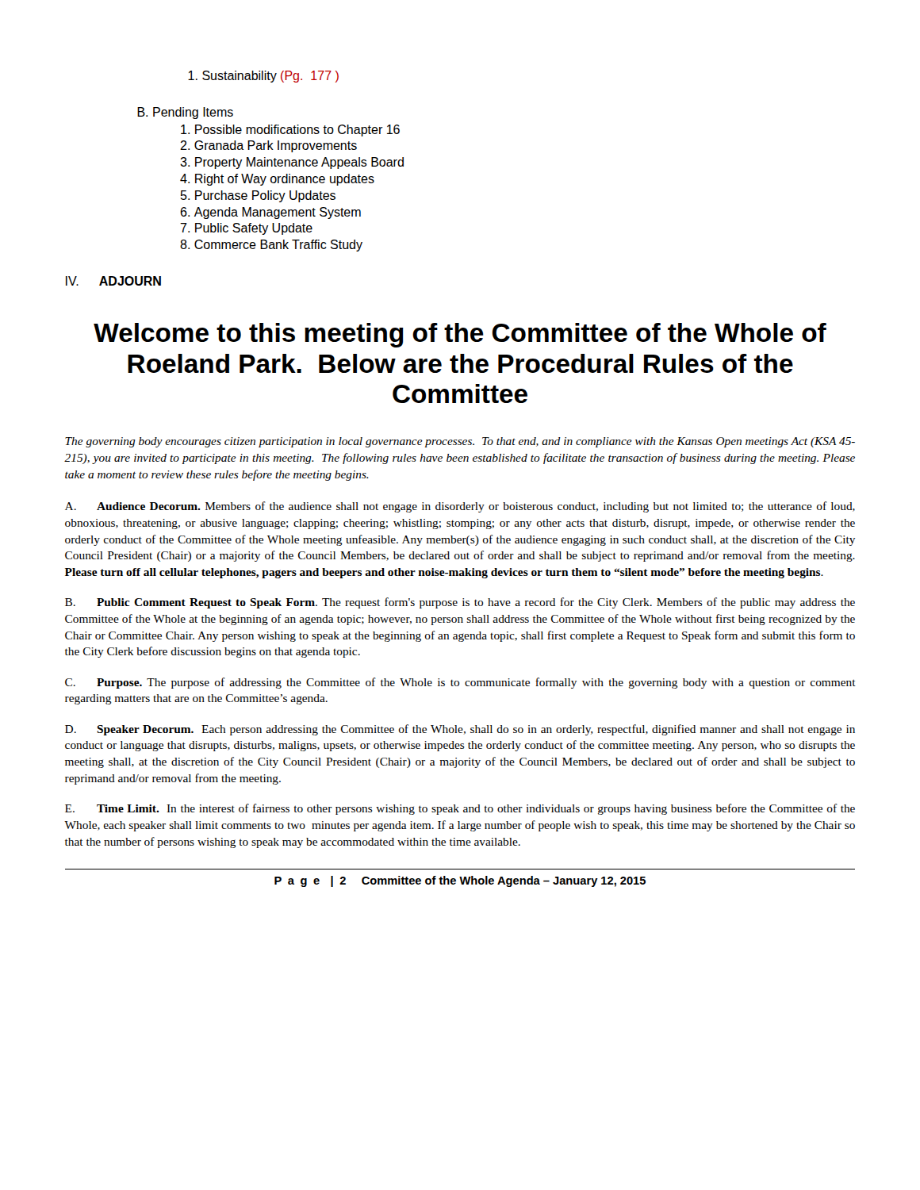Sustainability (Pg. 177 )
Pending Items
Possible modifications to Chapter 16
Granada Park Improvements
Property Maintenance Appeals Board
Right of Way ordinance updates
Purchase Policy Updates
Agenda Management System
Public Safety Update
Commerce Bank Traffic Study
IV. ADJOURN
Welcome to this meeting of the Committee of the Whole of Roeland Park. Below are the Procedural Rules of the Committee
The governing body encourages citizen participation in local governance processes. To that end, and in compliance with the Kansas Open meetings Act (KSA 45-215), you are invited to participate in this meeting. The following rules have been established to facilitate the transaction of business during the meeting. Please take a moment to review these rules before the meeting begins.
A. Audience Decorum. Members of the audience shall not engage in disorderly or boisterous conduct, including but not limited to; the utterance of loud, obnoxious, threatening, or abusive language; clapping; cheering; whistling; stomping; or any other acts that disturb, disrupt, impede, or otherwise render the orderly conduct of the Committee of the Whole meeting unfeasible. Any member(s) of the audience engaging in such conduct shall, at the discretion of the City Council President (Chair) or a majority of the Council Members, be declared out of order and shall be subject to reprimand and/or removal from the meeting. Please turn off all cellular telephones, pagers and beepers and other noise-making devices or turn them to “silent mode” before the meeting begins.
B. Public Comment Request to Speak Form. The request form's purpose is to have a record for the City Clerk. Members of the public may address the Committee of the Whole at the beginning of an agenda topic; however, no person shall address the Committee of the Whole without first being recognized by the Chair or Committee Chair. Any person wishing to speak at the beginning of an agenda topic, shall first complete a Request to Speak form and submit this form to the City Clerk before discussion begins on that agenda topic.
C. Purpose. The purpose of addressing the Committee of the Whole is to communicate formally with the governing body with a question or comment regarding matters that are on the Committee’s agenda.
D. Speaker Decorum. Each person addressing the Committee of the Whole, shall do so in an orderly, respectful, dignified manner and shall not engage in conduct or language that disrupts, disturbs, maligns, upsets, or otherwise impedes the orderly conduct of the committee meeting. Any person, who so disrupts the meeting shall, at the discretion of the City Council President (Chair) or a majority of the Council Members, be declared out of order and shall be subject to reprimand and/or removal from the meeting.
E. Time Limit. In the interest of fairness to other persons wishing to speak and to other individuals or groups having business before the Committee of the Whole, each speaker shall limit comments to two minutes per agenda item. If a large number of people wish to speak, this time may be shortened by the Chair so that the number of persons wishing to speak may be accommodated within the time available.
P a g e | 2 Committee of the Whole Agenda – January 12, 2015